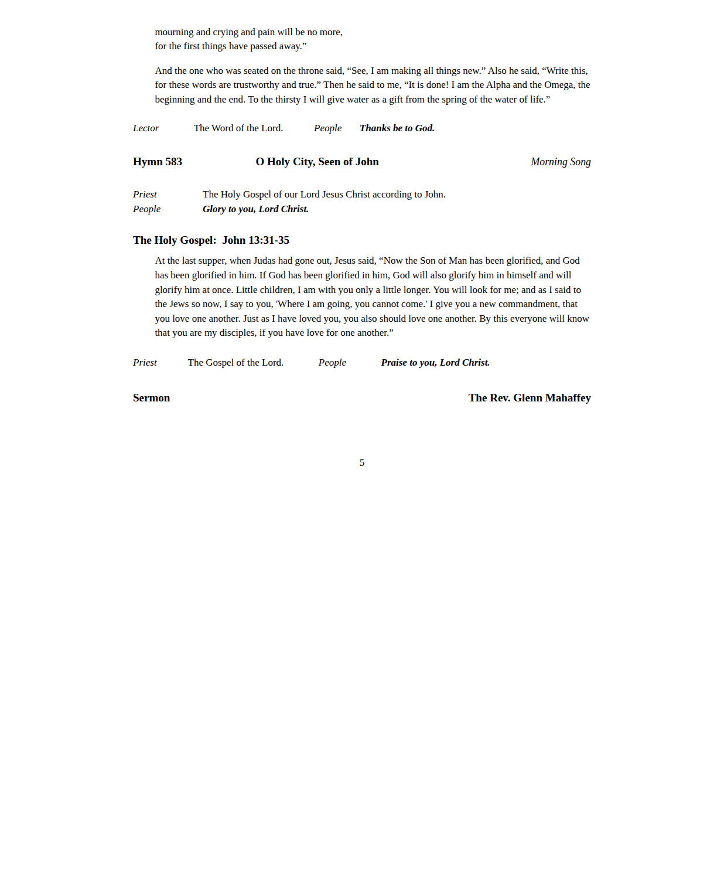mourning and crying and pain will be no more,
for the first things have passed away.”
And the one who was seated on the throne said, “See, I am making all things new.” Also he said, “Write this, for these words are trustworthy and true.” Then he said to me, “It is done! I am the Alpha and the Omega, the beginning and the end. To the thirsty I will give water as a gift from the spring of the water of life.”
Lector The Word of the Lord. People Thanks be to God.
Hymn 583 O Holy City, Seen of John Morning Song
Priest The Holy Gospel of our Lord Jesus Christ according to John.
People Glory to you, Lord Christ.
The Holy Gospel: John 13:31-35
At the last supper, when Judas had gone out, Jesus said, “Now the Son of Man has been glorified, and God has been glorified in him. If God has been glorified in him, God will also glorify him in himself and will glorify him at once. Little children, I am with you only a little longer. You will look for me; and as I said to the Jews so now, I say to you, 'Where I am going, you cannot come.' I give you a new commandment, that you love one another. Just as I have loved you, you also should love one another. By this everyone will know that you are my disciples, if you have love for one another.”
Priest The Gospel of the Lord. People Praise to you, Lord Christ.
Sermon The Rev. Glenn Mahaffey
5